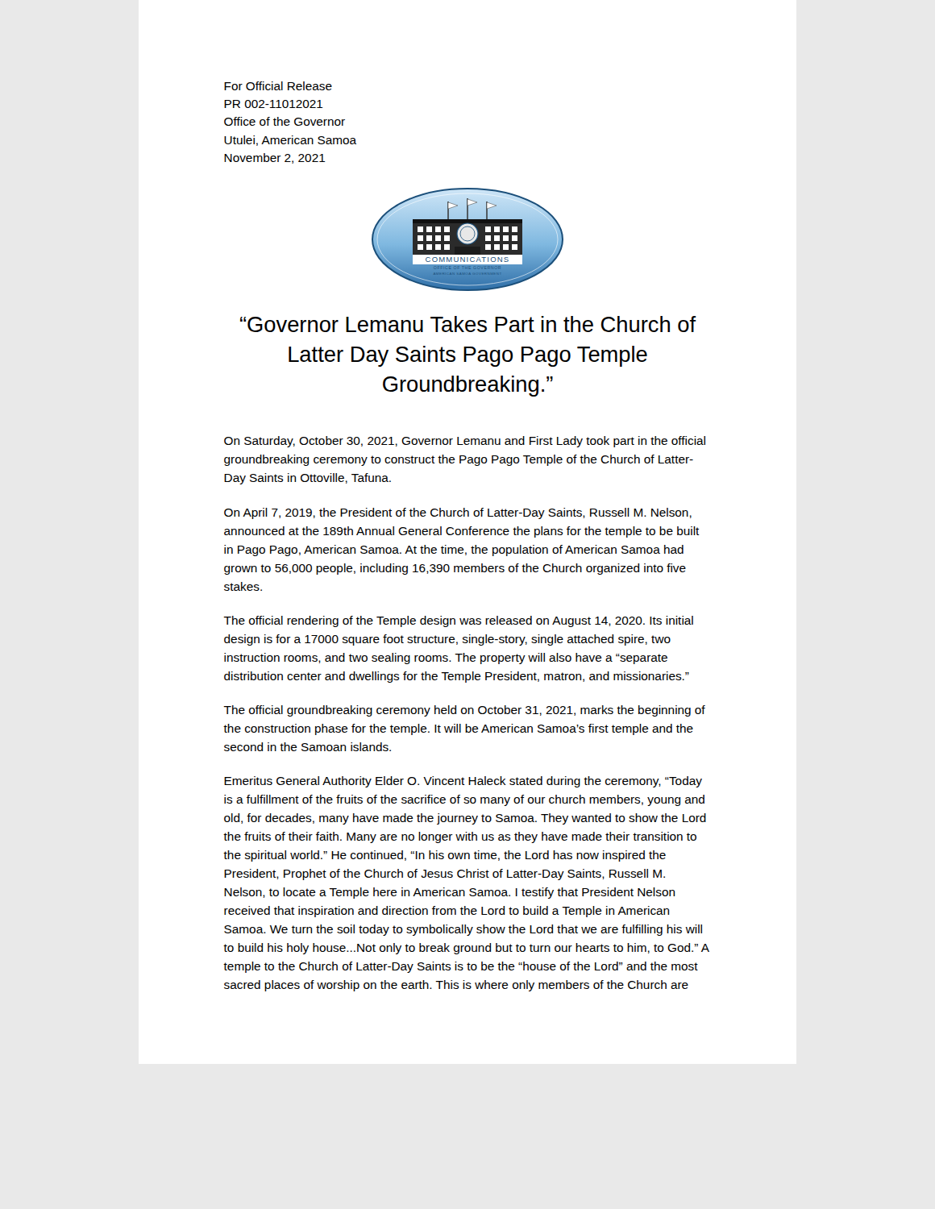For Official Release
PR 002-11012021
Office of the Governor
Utulei, American Samoa
November 2, 2021
COMMUNICATIONS OFFICE OF THE GOVERNOR AMERICAN SAMOA GOVERNMENT
“Governor Lemanu Takes Part in the Church of Latter Day Saints Pago Pago Temple Groundbreaking.”
On Saturday, October 30, 2021, Governor Lemanu and First Lady took part in the official groundbreaking ceremony to construct the Pago Pago Temple of the Church of Latter-Day Saints in Ottoville, Tafuna.
On April 7, 2019, the President of the Church of Latter-Day Saints, Russell M. Nelson, announced at the 189th Annual General Conference the plans for the temple to be built in Pago Pago, American Samoa. At the time, the population of American Samoa had grown to 56,000 people, including 16,390 members of the Church organized into five stakes.
The official rendering of the Temple design was released on August 14, 2020. Its initial design is for a 17000 square foot structure, single-story, single attached spire, two instruction rooms, and two sealing rooms. The property will also have a “separate distribution center and dwellings for the Temple President, matron, and missionaries.”
The official groundbreaking ceremony held on October 31, 2021, marks the beginning of the construction phase for the temple. It will be American Samoa’s first temple and the second in the Samoan islands.
Emeritus General Authority Elder O. Vincent Haleck stated during the ceremony, “Today is a fulfillment of the fruits of the sacrifice of so many of our church members, young and old, for decades, many have made the journey to Samoa. They wanted to show the Lord the fruits of their faith. Many are no longer with us as they have made their transition to the spiritual world.” He continued, “In his own time, the Lord has now inspired the President, Prophet of the Church of Jesus Christ of Latter-Day Saints, Russell M. Nelson, to locate a Temple here in American Samoa. I testify that President Nelson received that inspiration and direction from the Lord to build a Temple in American Samoa. We turn the soil today to symbolically show the Lord that we are fulfilling his will to build his holy house...Not only to break ground but to turn our hearts to him, to God.” A temple to the Church of Latter-Day Saints is to be the “house of the Lord” and the most sacred places of worship on the earth. This is where only members of the Church are